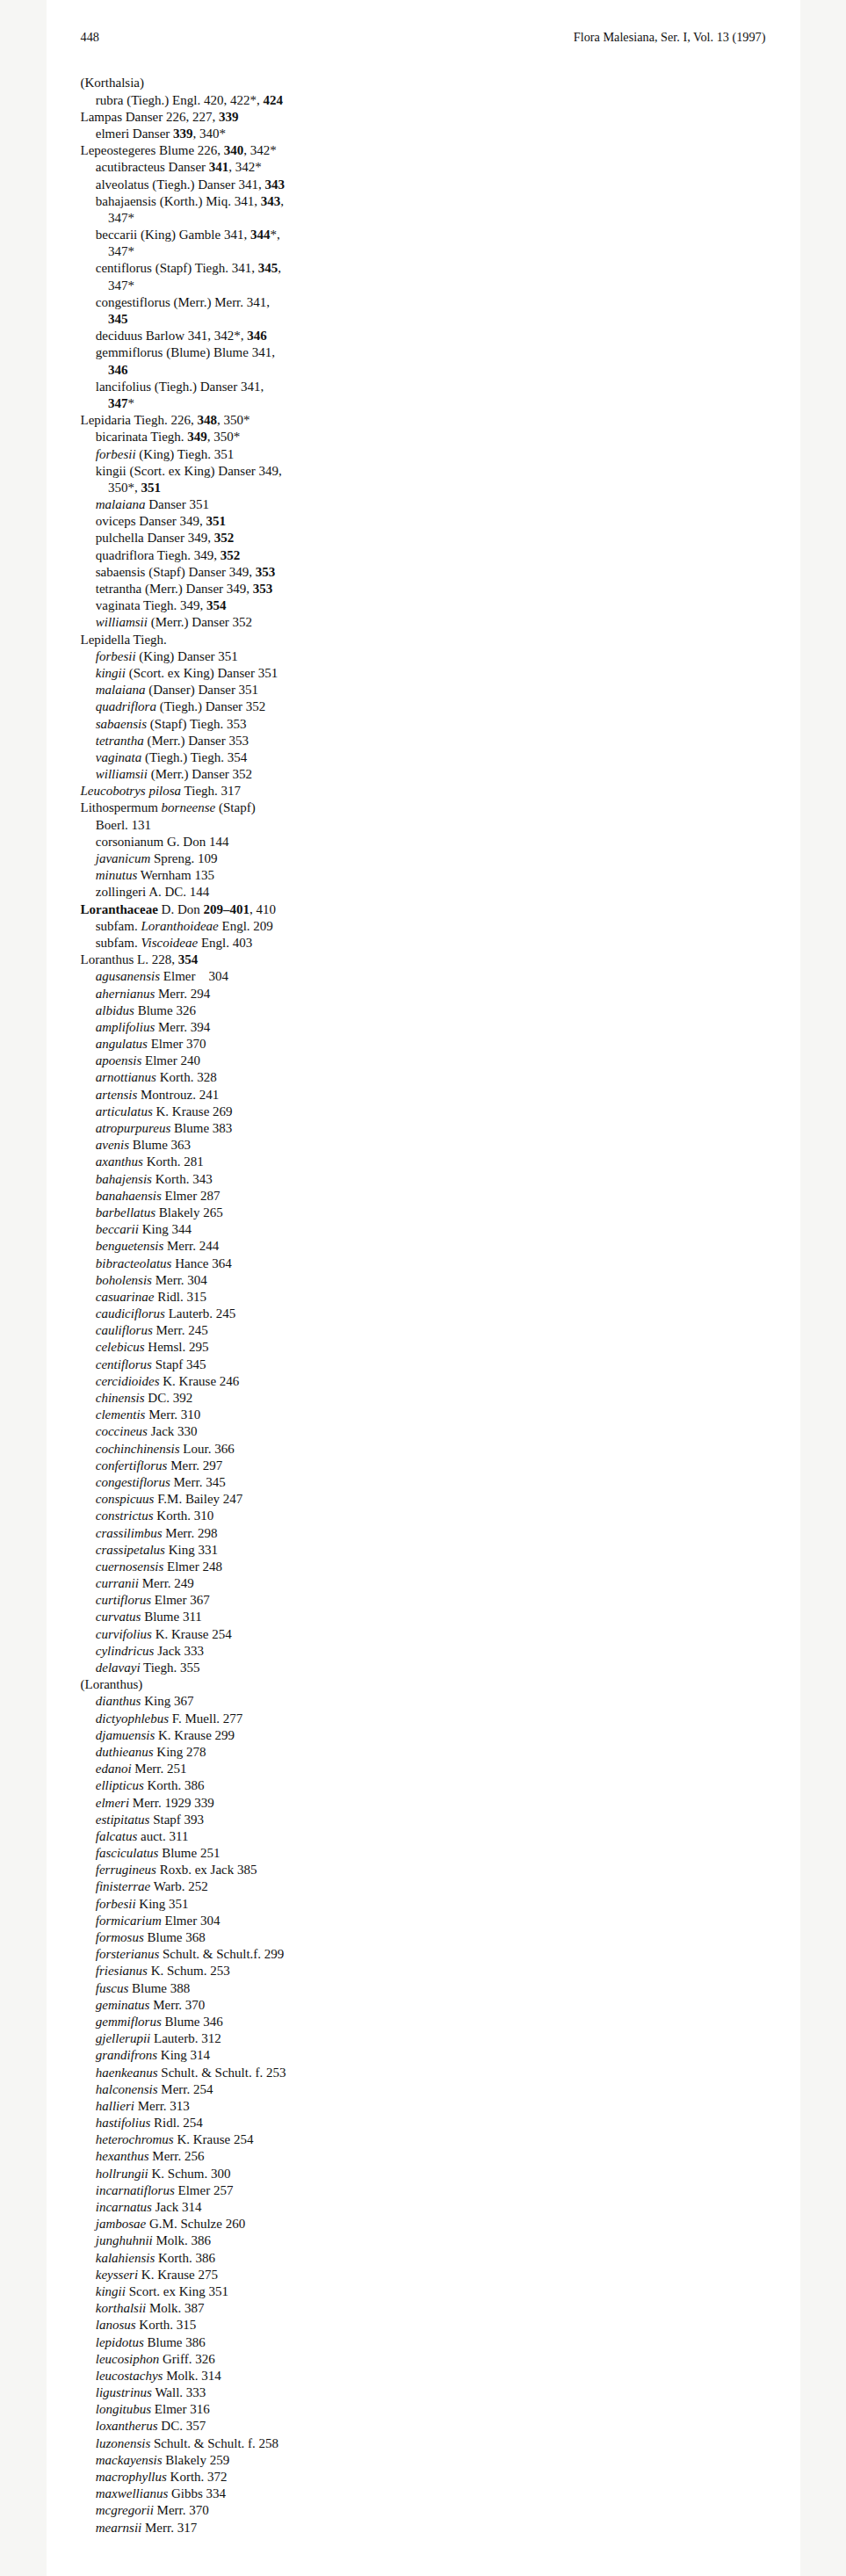448 Flora Malesiana, Ser. I, Vol. 13 (1997)
(Korthalsia)
rubra (Tiegh.) Engl. 420, 422*, 424
Lampas Danser 226, 227, 339
elmeri Danser 339, 340*
Lepeostegeres Blume 226, 340, 342*
acutibracteus Danser 341, 342*
alveolatus (Tiegh.) Danser 341, 343
bahajaensis (Korth.) Miq. 341, 343, 347*
beccarii (King) Gamble 341, 344*, 347*
centiflorus (Stapf) Tiegh. 341, 345, 347*
congestiflorus (Merr.) Merr. 341, 345
deciduus Barlow 341, 342*, 346
gemmiflorus (Blume) Blume 341, 346
lancifolius (Tiegh.) Danser 341, 347*
Lepidaria Tiegh. 226, 348, 350*
bicarinata Tiegh. 349, 350*
forbesii (King) Tiegh. 351
kingii (Scort. ex King) Danser 349, 350*, 351
malaiana Danser 351
oviceps Danser 349, 351
pulchella Danser 349, 352
quadriflora Tiegh. 349, 352
sabaensis (Stapf) Danser 349, 353
tetrantha (Merr.) Danser 349, 353
vaginata Tiegh. 349, 354
williamsii (Merr.) Danser 352
Lepidella Tiegh.
forbesii (King) Danser 351
kingii (Scort. ex King) Danser 351
malaiana (Danser) Danser 351
quadriflora (Tiegh.) Danser 352
sabaensis (Stapf) Tiegh. 353
tetrantha (Merr.) Danser 353
vaginata (Tiegh.) Tiegh. 354
williamsii (Merr.) Danser 352
Leucobotrys pilosa Tiegh. 317
Lithospermum borneense (Stapf) Boerl. 131
corsonianum G. Don 144
javanicum Spreng. 109
minutus Wernham 135
zollingeri A. DC. 144
Loranthaceae D. Don 209–401, 410
subfam. Loranthoideae Engl. 209
subfam. Viscoideae Engl. 403
Loranthus L. 228, 354
agusanensis Elmer 304
ahernianus Merr. 294
albidus Blume 326
amplifolius Merr. 394
angulatus Elmer 370
apoensis Elmer 240
arnottianus Korth. 328
artensis Montrouz. 241
articulatus K. Krause 269
atropurpureus Blume 383
avenis Blume 363
axanthus Korth. 281
bahajensis Korth. 343
banahaensis Elmer 287
barbellatus Blakely 265
beccarii King 344
benguetensis Merr. 244
bibracteolatus Hance 364
boholensis Merr. 304
casuarinae Ridl. 315
caudiciflorus Lauterb. 245
cauliflorus Merr. 245
celebicus Hemsl. 295
centiflorus Stapf 345
cercidioides K. Krause 246
chinensis DC. 392
clementis Merr. 310
coccineus Jack 330
cochinchinensis Lour. 366
confertiflorus Merr. 297
congestiflorus Merr. 345
conspicuus F.M. Bailey 247
constrictus Korth. 310
crassilimbus Merr. 298
crassipetalus King 331
cuernosensis Elmer 248
curranii Merr. 249
curtiflorus Elmer 367
curvatus Blume 311
curvifolius K. Krause 254
cylindricus Jack 333
delavayi Tiegh. 355
(Loranthus)
dianthus King 367
dictyophlebus F. Muell. 277
djamuensis K. Krause 299
duthieanus King 278
edanoi Merr. 251
ellipticus Korth. 386
elmeri Merr. 1929 339
estipitatus Stapf 393
falcatus auct. 311
fasciculatus Blume 251
ferrugineus Roxb. ex Jack 385
finisterrae Warb. 252
forbesii King 351
formicarium Elmer 304
formosus Blume 368
forsterianus Schult. & Schult.f. 299
friesianus K. Schum. 253
fuscus Blume 388
geminatus Merr. 370
gemmiflorus Blume 346
gjellerupii Lauterb. 312
grandifrons King 314
haenkeanus Schult. & Schult. f. 253
halconensis Merr. 254
hallieri Merr. 313
hastifolius Ridl. 254
heterochromus K. Krause 254
hexanthus Merr. 256
hollrungii K. Schum. 300
incarnatiflorus Elmer 257
incarnatus Jack 314
jambosae G.M. Schulze 260
junghuhnii Molk. 386
kalahiensis Korth. 386
keysseri K. Krause 275
kingii Scort. ex King 351
korthalsii Molk. 387
lanosus Korth. 315
lepidotus Blume 386
leucosiphon Griff. 326
leucostachys Molk. 314
ligustrinus Wall. 333
longitubus Elmer 316
loxantherus DC. 357
luzonensis Schult. & Schult. f. 258
mackayensis Blakely 259
macrophyllus Korth. 372
maxwellianus Gibbs 334
mcgregorii Merr. 370
mearnsii Merr. 317